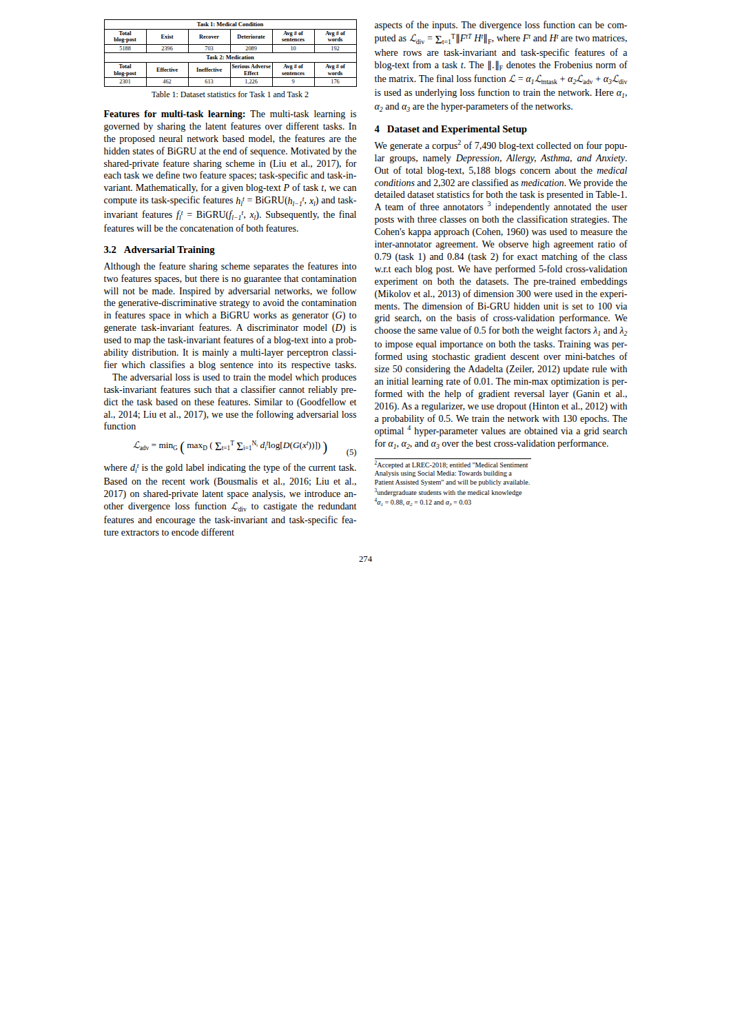| Task 1: Medical Condition |
| Total blog-post | Exist | Recover | Deteriorate | Avg # of sentences | Avg # of words |
| 5188 | 2396 | 703 | 2089 | 10 | 192 |
| Task 2: Medication |
| Total blog-post | Effective | Ineffective | Serious Adverse Effect | Avg # of sentences | Avg # of words |
| 2301 | 462 | 613 | 1,226 | 9 | 176 |
Table 1: Dataset statistics for Task 1 and Task 2
Features for multi-task learning: The multi-task learning is governed by sharing the latent features over different tasks. In the proposed neural network based model, the features are the hidden states of BiGRU at the end of sequence. Motivated by the shared-private feature sharing scheme in (Liu et al., 2017), for each task we define two feature spaces; task-specific and task-invariant. Mathematically, for a given blog-text P of task t, we can compute its task-specific features hlt = BiGRU(hl−1 t, xl) and task-invariant features flt = BiGRU(fl−1 t, xl). Subsequently, the final features will be the concatenation of both features.
3.2 Adversarial Training
Although the feature sharing scheme separates the features into two features spaces, but there is no guarantee that contamination will not be made. Inspired by adversarial networks, we follow the generative-discriminative strategy to avoid the contamination in features space in which a BiGRU works as generator (G) to generate task-invariant features. A discriminator model (D) is used to map the task-invariant features of a blog-text into a probability distribution. It is mainly a multi-layer perceptron classifier which classifies a blog sentence into its respective tasks. The adversarial loss is used to train the model which produces task-invariant features such that a classifier cannot reliably predict the task based on these features. Similar to (Goodfellow et al., 2014; Liu et al., 2017), we use the following adversarial loss function
ℒadv = min G ( max D ( Σt=1 T Σi=1 Nt dit log[D(G(xt))]) ) (5)
where dit is the gold label indicating the type of the current task. Based on the recent work (Bousmalis et al., 2016; Liu et al., 2017) on shared-private latent space analysis, we introduce another divergence loss function ℒdiv to castigate the redundant features and encourage the task-invariant and task-specific feature extractors to encode different
aspects of the inputs. The divergence loss function can be computed as ℒdiv = Σt=1 T∥FtT Ht∥F, where Ft and Ht are two matrices, where rows are task-invariant and task-specific features of a blog-text from a task t. The ∥.∥F denotes the Frobenius norm of the matrix. The final loss function ℒ = α1 ℒmtask + α2 ℒadv + α3 ℒdiv is used as underlying loss function to train the network. Here α1, α2 and α3 are the hyper-parameters of the networks.
4 Dataset and Experimental Setup
We generate a corpus2 of 7,490 blog-text collected on four popular groups, namely Depression, Allergy, Asthma, and Anxiety. Out of total blog-text, 5,188 blogs concern about the medical conditions and 2,302 are classified as medication. We provide the detailed dataset statistics for both the task is presented in Table-1. A team of three annotators 3 independently annotated the user posts with three classes on both the classification strategies. The Cohen's kappa approach (Cohen, 1960) was used to measure the inter-annotator agreement. We observe high agreement ratio of 0.79 (task 1) and 0.84 (task 2) for exact matching of the class w.r.t each blog post. We have performed 5-fold cross-validation experiment on both the datasets. The pre-trained embeddings (Mikolov et al., 2013) of dimension 300 were used in the experiments. The dimension of Bi-GRU hidden unit is set to 100 via grid search, on the basis of cross-validation performance. We choose the same value of 0.5 for both the weight factors λ1 and λ2 to impose equal importance on both the tasks. Training was performed using stochastic gradient descent over mini-batches of size 50 considering the Adadelta (Zeiler, 2012) update rule with an initial learning rate of 0.01. The min-max optimization is performed with the help of gradient reversal layer (Ganin et al., 2016). As a regularizer, we use dropout (Hinton et al., 2012) with a probability of 0.5. We train the network with 130 epochs. The optimal 4 hyper-parameter values are obtained via a grid search for α1, α2, and α3 over the best cross-validation performance.
2Accepted at LREC-2018; entitled "Medical Sentiment Analysis using Social Media: Towards building a Patient Assisted System" and will be publicly available.
3undergraduate students with the medical knowledge
4α1 = 0.88, α2 = 0.12 and α3 = 0.03
274